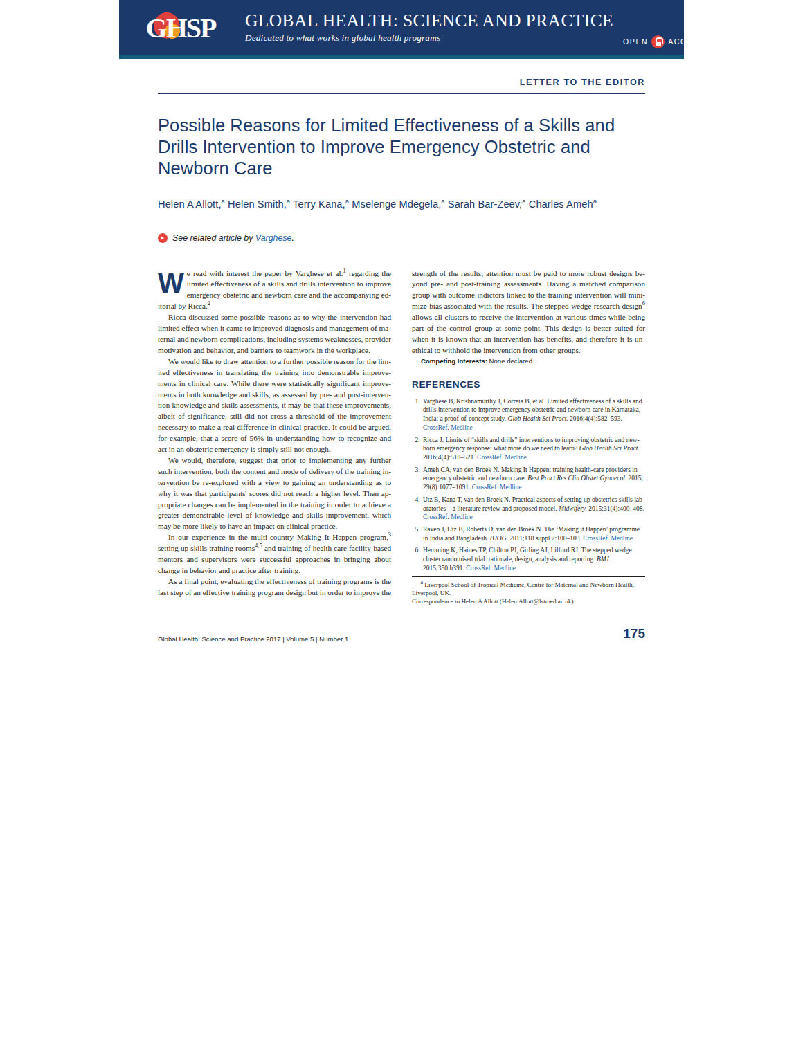GHSP
Global Health: Science and Practice
Dedicated to what works in global health programs
OPEN ACCESS
Letter to the Editor
Possible Reasons for Limited Effectiveness of a Skills and Drills Intervention to Improve Emergency Obstetric and Newborn Care
Helen A Allott,a Helen Smith,a Terry Kana,a Mselenge Mdegela,a Sarah Bar-Zeev,a Charles Ameha
See related article by Varghese.
We read with interest the paper by Varghese et al.1 regarding the limited effectiveness of a skills and drills intervention to improve emergency obstetric and newborn care and the accompanying editorial by Ricca.2
Ricca discussed some possible reasons as to why the intervention had limited effect when it came to improved diagnosis and management of maternal and newborn complications, including systems weaknesses, provider motivation and behavior, and barriers to teamwork in the workplace.
We would like to draw attention to a further possible reason for the limited effectiveness in translating the training into demonstrable improvements in clinical care. While there were statistically significant improvements in both knowledge and skills, as assessed by pre- and post-intervention knowledge and skills assessments, it may be that these improvements, albeit of significance, still did not cross a threshold of the improvement necessary to make a real difference in clinical practice. It could be argued, for example, that a score of 56% in understanding how to recognize and act in an obstetric emergency is simply still not enough.
We would, therefore, suggest that prior to implementing any further such intervention, both the content and mode of delivery of the training intervention be re-explored with a view to gaining an understanding as to why it was that participants' scores did not reach a higher level. Then appropriate changes can be implemented in the training in order to achieve a greater demonstrable level of knowledge and skills improvement, which may be more likely to have an impact on clinical practice.
In our experience in the multi-country Making It Happen program,3 setting up skills training rooms4,5 and training of health care facility-based mentors and supervisors were successful approaches in bringing about change in behavior and practice after training.
As a final point, evaluating the effectiveness of training programs is the last step of an effective training program design but in order to improve the strength of the results, attention must be paid to more robust designs beyond pre- and post-training assessments. Having a matched comparison group with outcome indictors linked to the training intervention will minimize bias associated with the results. The stepped wedge research design6 allows all clusters to receive the intervention at various times while being part of the control group at some point. This design is better suited for when it is known that an intervention has benefits, and therefore it is unethical to withhold the intervention from other groups.
Competing Interests: None declared.
References
Varghese B, Krishnamurthy J, Correia B, et al. Limited effectiveness of a skills and drills intervention to improve emergency obstetric and newborn care in Karnataka, India: a proof-of-concept study. Glob Health Sci Pract. 2016;4(4):582–593. CrossRef. Medline
Ricca J. Limits of “skills and drills” interventions to improving obstetric and newborn emergency response: what more do we need to learn? Glob Health Sci Pract. 2016;4(4):518–521. CrossRef. Medline
Ameh CA, van den Broek N. Making It Happen: training health-care providers in emergency obstetric and newborn care. Best Pract Res Clin Obstet Gynaecol. 2015; 29(8):1077–1091. CrossRef. Medline
Utz B, Kana T, van den Broek N. Practical aspects of setting up obstetrics skills laboratories—a literature review and proposed model. Midwifery. 2015;31(4):400–408. CrossRef. Medline
Raven J, Utz B, Roberts D, van den Broek N. The ‘Making it Happen’ programme in India and Bangladesh. BJOG. 2011;118 suppl 2:100–103. CrossRef. Medline
Hemming K, Haines TP, Chilton PJ, Girling AJ, Lilford RJ. The stepped wedge cluster randomised trial: rationale, design, analysis and reporting. BMJ. 2015;350:h391. CrossRef. Medline
a Liverpool School of Tropical Medicine, Centre for Maternal and Newborn Health, Liverpool, UK.
Correspondence to Helen A Allott (Helen.Allott@lstmed.ac.uk).
Global Health: Science and Practice 2017 | Volume 5 | Number 1
175